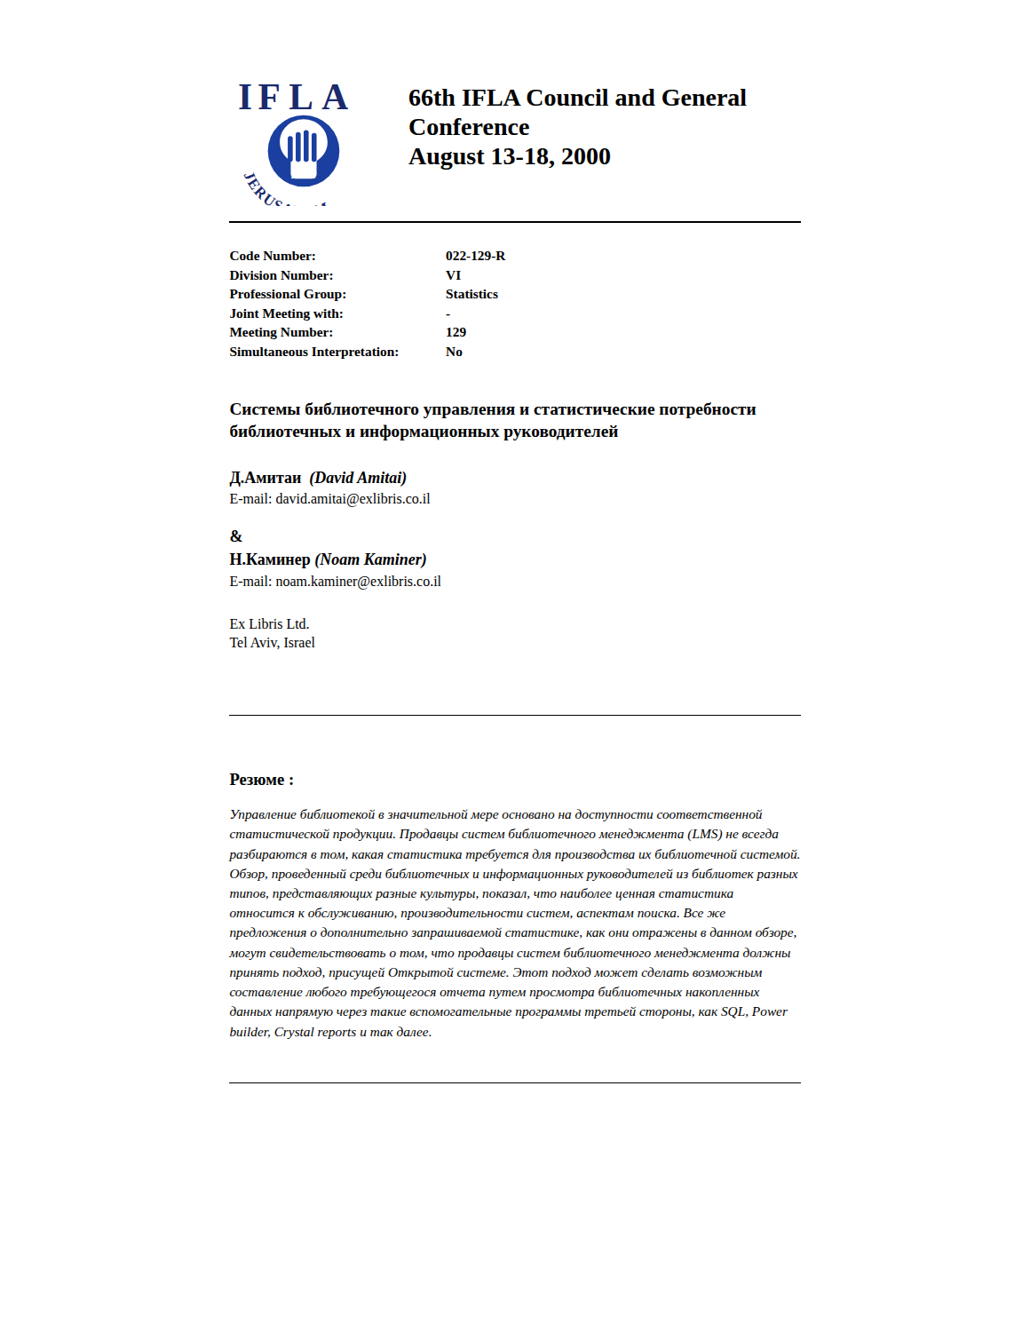I F L A 2000 JERUSALEM
66th IFLA Council and General Conference
August 13-18, 2000
| Code Number: | 022-129-R |
| Division Number: | VI |
| Professional Group: | Statistics |
| Joint Meeting with: | - |
| Meeting Number: | 129 |
| Simultaneous Interpretation: | No |
Системы библиотечного управления и статистические потребности библиотечных и информационных руководителей
Д.Амитаи (David Amitai)
E-mail: david.amitai@exlibris.co.il
&
Н.Каминер (Noam Kaminer)
E-mail: noam.kaminer@exlibris.co.il
Ex Libris Ltd.
Tel Aviv, Israel
Резюме :
Управление библиотекой в значительной мере основано на доступности соответственной статистической продукции. Продавцы систем библиотечного менеджмента (LMS) не всегда разбираются в том, какая статистика требуется для производства их библиотечной системой. Обзор, проведенный среди библиотечных и информационных руководителей из библиотек разных типов, представляющих разные культуры, показал, что наиболее ценная статистика относится к обслуживанию, производительности систем, аспектам поиска. Все же предложения о дополнительно запрашиваемой статистике, как они отражены в данном обзоре, могут свидетельствовать о том, что продавцы систем библиотечного менеджмента должны принять подход, присущей Открытой системе. Этот подход может сделать возможным составление любого требующегося отчета путем просмотра библиотечных накопленных данных напрямую через такие вспомогательные программы третьей стороны, как SQL, Power builder, Crystal reports и так далее.